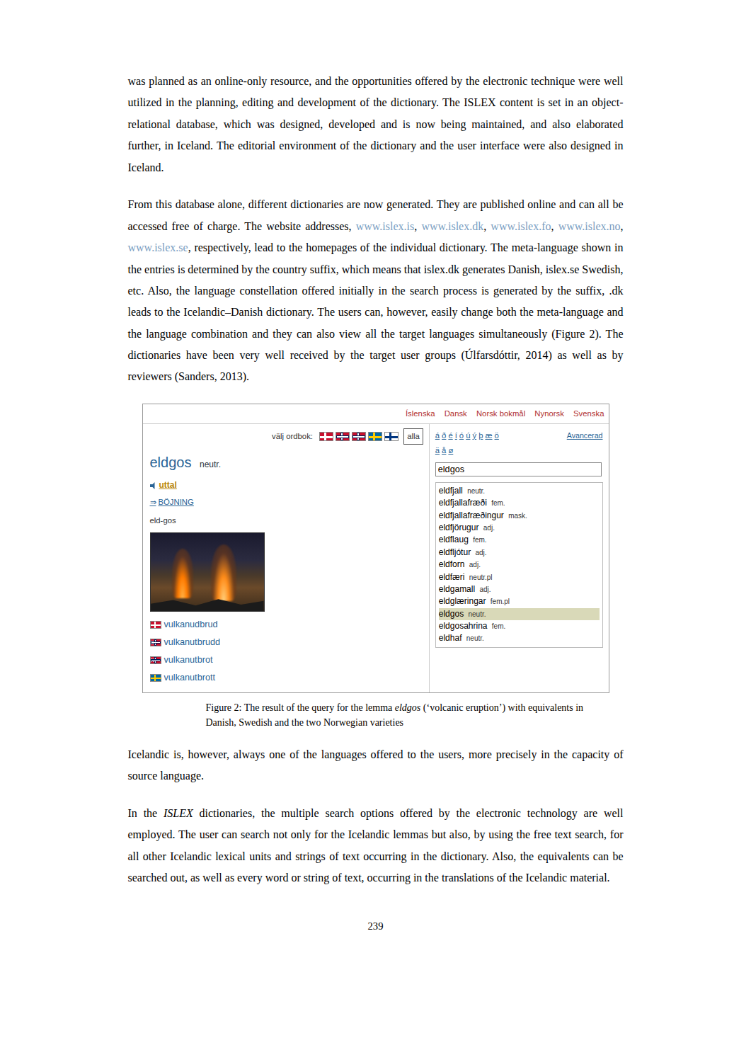was planned as an online-only resource, and the opportunities offered by the electronic technique were well utilized in the planning, editing and development of the dictionary. The ISLEX content is set in an object-relational database, which was designed, developed and is now being maintained, and also elaborated further, in Iceland. The editorial environment of the dictionary and the user interface were also designed in Iceland.
From this database alone, different dictionaries are now generated. They are published online and can all be accessed free of charge. The website addresses, www.islex.is, www.islex.dk, www.islex.fo, www.islex.no, www.islex.se, respectively, lead to the homepages of the individual dictionary. The meta-language shown in the entries is determined by the country suffix, which means that islex.dk generates Danish, islex.se Swedish, etc. Also, the language constellation offered initially in the search process is generated by the suffix, .dk leads to the Icelandic–Danish dictionary. The users can, however, easily change both the meta-language and the language combination and they can also view all the target languages simultaneously (Figure 2). The dictionaries have been very well received by the target user groups (Úlfarsdóttir, 2014) as well as by reviewers (Sanders, 2013).
Íslenska Dansk Norsk bokmål Nynorsk Svenska
välj ordbok: alla
eldgos neutr.
uttal
⇒BÖJNING
eld-gos
vulkanudbrud
Bvulkanutbrudd
Nvulkanutbrot
vulkanutbrott
áðéíóúýþæö
äåø
Avancerad
eldfjall neutr.
eldfjallafræði fem.
eldfjallafræðingur mask.
eldfjörugur adj.
eldflaug fem.
eldfljótur adj.
eldforn adj.
eldfæri neutr.pl
eldgamall adj.
eldglæringar fem.pl
eldgos neutr.
eldgosahrina fem.
eldhaf neutr.
Figure 2: The result of the query for the lemma eldgos (‘volcanic eruption’) with equivalents in Danish, Swedish and the two Norwegian varieties
Icelandic is, however, always one of the languages offered to the users, more precisely in the capacity of source language.
In the ISLEX dictionaries, the multiple search options offered by the electronic technology are well employed. The user can search not only for the Icelandic lemmas but also, by using the free text search, for all other Icelandic lexical units and strings of text occurring in the dictionary. Also, the equivalents can be searched out, as well as every word or string of text, occurring in the translations of the Icelandic material.
239